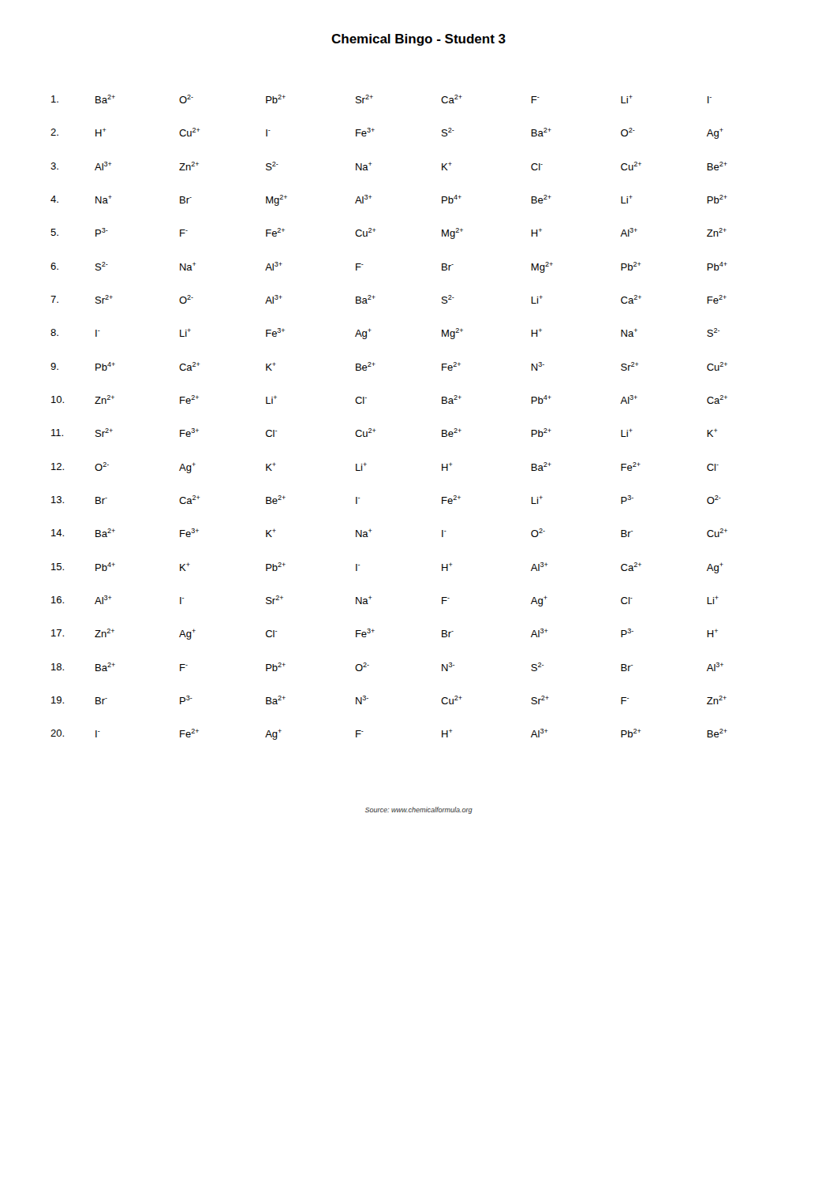Chemical Bingo - Student 3
| 1. | Ba 2+ | O 2- | Pb 2+ | Sr 2+ | Ca 2+ | F - | Li + | I - |
| 2. | H + | Cu 2+ | I - | Fe 3+ | S 2- | Ba 2+ | O 2- | Ag + |
| 3. | Al 3+ | Zn 2+ | S 2- | Na + | K + | Cl - | Cu 2+ | Be 2+ |
| 4. | Na + | Br - | Mg 2+ | Al 3+ | Pb 4+ | Be 2+ | Li + | Pb 2+ |
| 5. | P 3- | F - | Fe 2+ | Cu 2+ | Mg 2+ | H + | Al 3+ | Zn 2+ |
| 6. | S 2- | Na + | Al 3+ | F - | Br - | Mg 2+ | Pb 2+ | Pb 4+ |
| 7. | Sr 2+ | O 2- | Al 3+ | Ba 2+ | S 2- | Li + | Ca 2+ | Fe 2+ |
| 8. | I - | Li + | Fe 3+ | Ag + | Mg 2+ | H + | Na + | S 2- |
| 9. | Pb 4+ | Ca 2+ | K + | Be 2+ | Fe 2+ | N 3- | Sr 2+ | Cu 2+ |
| 10. | Zn 2+ | Fe 2+ | Li + | Cl - | Ba 2+ | Pb 4+ | Al 3+ | Ca 2+ |
| 11. | Sr 2+ | Fe 3+ | Cl - | Cu 2+ | Be 2+ | Pb 2+ | Li + | K + |
| 12. | O 2- | Ag + | K + | Li + | H + | Ba 2+ | Fe 2+ | Cl - |
| 13. | Br - | Ca 2+ | Be 2+ | I - | Fe 2+ | Li + | P 3- | O 2- |
| 14. | Ba 2+ | Fe 3+ | K + | Na + | I - | O 2- | Br - | Cu 2+ |
| 15. | Pb 4+ | K + | Pb 2+ | I - | H + | Al 3+ | Ca 2+ | Ag + |
| 16. | Al 3+ | I - | Sr 2+ | Na + | F - | Ag + | Cl - | Li + |
| 17. | Zn 2+ | Ag + | Cl - | Fe 3+ | Br - | Al 3+ | P 3- | H + |
| 18. | Ba 2+ | F - | Pb 2+ | O 2- | N 3- | S 2- | Br - | Al 3+ |
| 19. | Br - | P 3- | Ba 2+ | N 3- | Cu 2+ | Sr 2+ | F - | Zn 2+ |
| 20. | I - | Fe 2+ | Ag + | F - | H + | Al 3+ | Pb 2+ | Be 2+ |
Source: www.chemicalformula.org